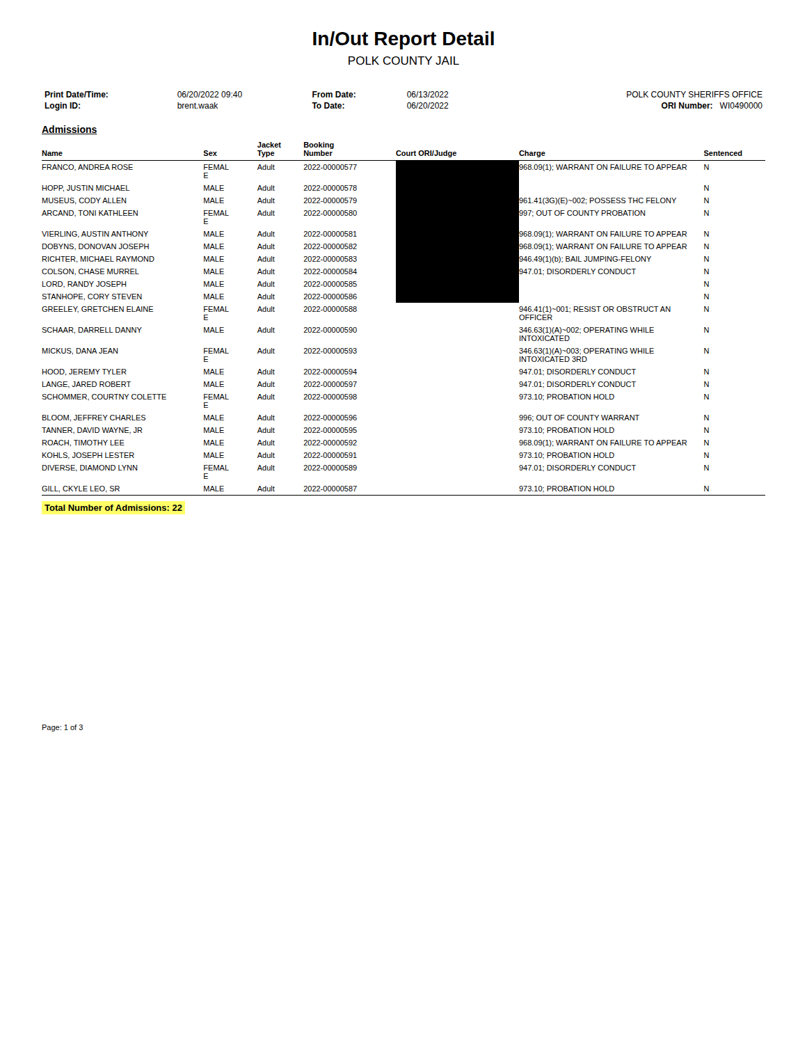In/Out Report Detail
POLK COUNTY JAIL
| Print Date/Time: | 06/20/2022 09:40 | From Date: | 06/13/2022 | POLK COUNTY SHERIFFS OFFICE |
| Login ID: | brent.waak | To Date: | 06/20/2022 | ORI Number: WI0490000 |
Admissions
| Name | Sex | Jacket Type | Booking Number | Court ORI/Judge | Charge | Sentenced |
| --- | --- | --- | --- | --- | --- | --- |
| FRANCO, ANDREA ROSE | FEMAL E | Adult | 2022-00000577 | | 968.09(1); WARRANT ON FAILURE TO APPEAR | N |
| HOPP, JUSTIN MICHAEL | MALE | Adult | 2022-00000578 | | | N |
| MUSEUS, CODY ALLEN | MALE | Adult | 2022-00000579 | | 961.41(3G)(E)~002; POSSESS THC FELONY | N |
| ARCAND, TONI KATHLEEN | FEMAL E | Adult | 2022-00000580 | | 997; OUT OF COUNTY PROBATION | N |
| VIERLING, AUSTIN ANTHONY | MALE | Adult | 2022-00000581 | | 968.09(1); WARRANT ON FAILURE TO APPEAR | N |
| DOBYNS, DONOVAN JOSEPH | MALE | Adult | 2022-00000582 | | 968.09(1); WARRANT ON FAILURE TO APPEAR | N |
| RICHTER, MICHAEL RAYMOND | MALE | Adult | 2022-00000583 | | 946.49(1)(b); BAIL JUMPING-FELONY | N |
| COLSON, CHASE MURREL | MALE | Adult | 2022-00000584 | | 947.01; DISORDERLY CONDUCT | N |
| LORD, RANDY JOSEPH | MALE | Adult | 2022-00000585 | | | N |
| STANHOPE, CORY STEVEN | MALE | Adult | 2022-00000586 | | | N |
| GREELEY, GRETCHEN ELAINE | FEMAL E | Adult | 2022-00000588 | | 946.41(1)~001; RESIST OR OBSTRUCT AN OFFICER | N |
| SCHAAR, DARRELL DANNY | MALE | Adult | 2022-00000590 | | 346.63(1)(A)~002; OPERATING WHILE INTOXICATED | N |
| MICKUS, DANA JEAN | FEMAL E | Adult | 2022-00000593 | | 346.63(1)(A)~003; OPERATING WHILE INTOXICATED 3RD | N |
| HOOD, JEREMY TYLER | MALE | Adult | 2022-00000594 | | 947.01; DISORDERLY CONDUCT | N |
| LANGE, JARED ROBERT | MALE | Adult | 2022-00000597 | | 947.01; DISORDERLY CONDUCT | N |
| SCHOMMER, COURTNY COLETTE | FEMAL E | Adult | 2022-00000598 | | 973.10; PROBATION HOLD | N |
| BLOOM, JEFFREY CHARLES | MALE | Adult | 2022-00000596 | | 996; OUT OF COUNTY WARRANT | N |
| TANNER, DAVID WAYNE, JR | MALE | Adult | 2022-00000595 | | 973.10; PROBATION HOLD | N |
| ROACH, TIMOTHY LEE | MALE | Adult | 2022-00000592 | | 968.09(1); WARRANT ON FAILURE TO APPEAR | N |
| KOHLS, JOSEPH LESTER | MALE | Adult | 2022-00000591 | | 973.10; PROBATION HOLD | N |
| DIVERSE, DIAMOND LYNN | FEMAL E | Adult | 2022-00000589 | | 947.01; DISORDERLY CONDUCT | N |
| GILL, CKYLE LEO, SR | MALE | Adult | 2022-00000587 | | 973.10; PROBATION HOLD | N |
Total Number of Admissions: 22
Page: 1 of 3